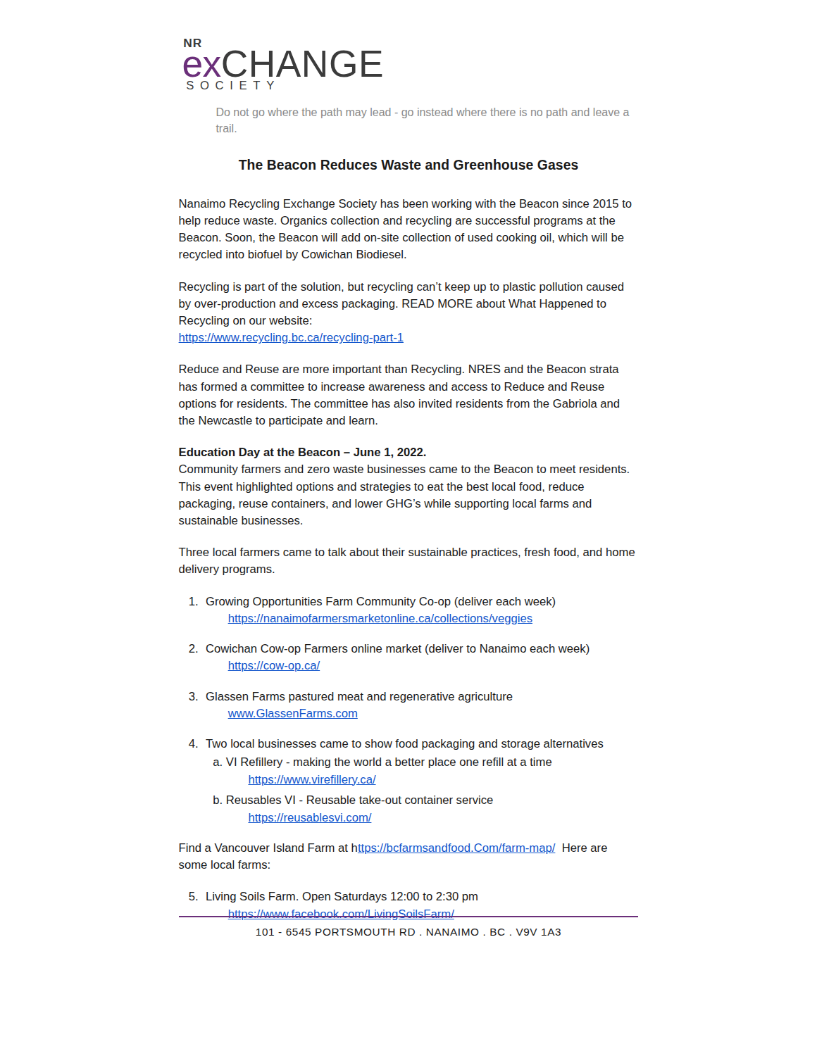NR exCHANGE SOCIETY
Do not go where the path may lead - go instead where there is no path and leave a trail.
The Beacon Reduces Waste and Greenhouse Gases
Nanaimo Recycling Exchange Society has been working with the Beacon since 2015 to help reduce waste. Organics collection and recycling are successful programs at the Beacon. Soon, the Beacon will add on-site collection of used cooking oil, which will be recycled into biofuel by Cowichan Biodiesel.
Recycling is part of the solution, but recycling can’t keep up to plastic pollution caused by over-production and excess packaging. READ MORE about What Happened to Recycling on our website:
https://www.recycling.bc.ca/recycling-part-1
Reduce and Reuse are more important than Recycling. NRES and the Beacon strata has formed a committee to increase awareness and access to Reduce and Reuse options for residents. The committee has also invited residents from the Gabriola and the Newcastle to participate and learn.
Education Day at the Beacon – June 1, 2022.
Community farmers and zero waste businesses came to the Beacon to meet residents. This event highlighted options and strategies to eat the best local food, reduce packaging, reuse containers, and lower GHG’s while supporting local farms and sustainable businesses.
Three local farmers came to talk about their sustainable practices, fresh food, and home delivery programs.
Growing Opportunities Farm Community Co-op (deliver each week) https://nanaimofarmersmarketonline.ca/collections/veggies
Cowichan Cow-op Farmers online market (deliver to Nanaimo each week) https://cow-op.ca/
Glassen Farms pastured meat and regenerative agriculture www.GlassenFarms.com
Two local businesses came to show food packaging and storage alternatives
VI Refillery - making the world a better place one refill at a time https://www.virefillery.ca/
Reusables VI - Reusable take-out container service https://reusablesvi.com/
Find a Vancouver Island Farm at https://bcfarmsandfood.Com/farm-map/ Here are some local farms:
Living Soils Farm. Open Saturdays 12:00 to 2:30 pm https://www.facebook.com/LivingSoilsFarm/
101 - 6545 PORTSMOUTH RD . NANAIMO . BC . V9V 1A3